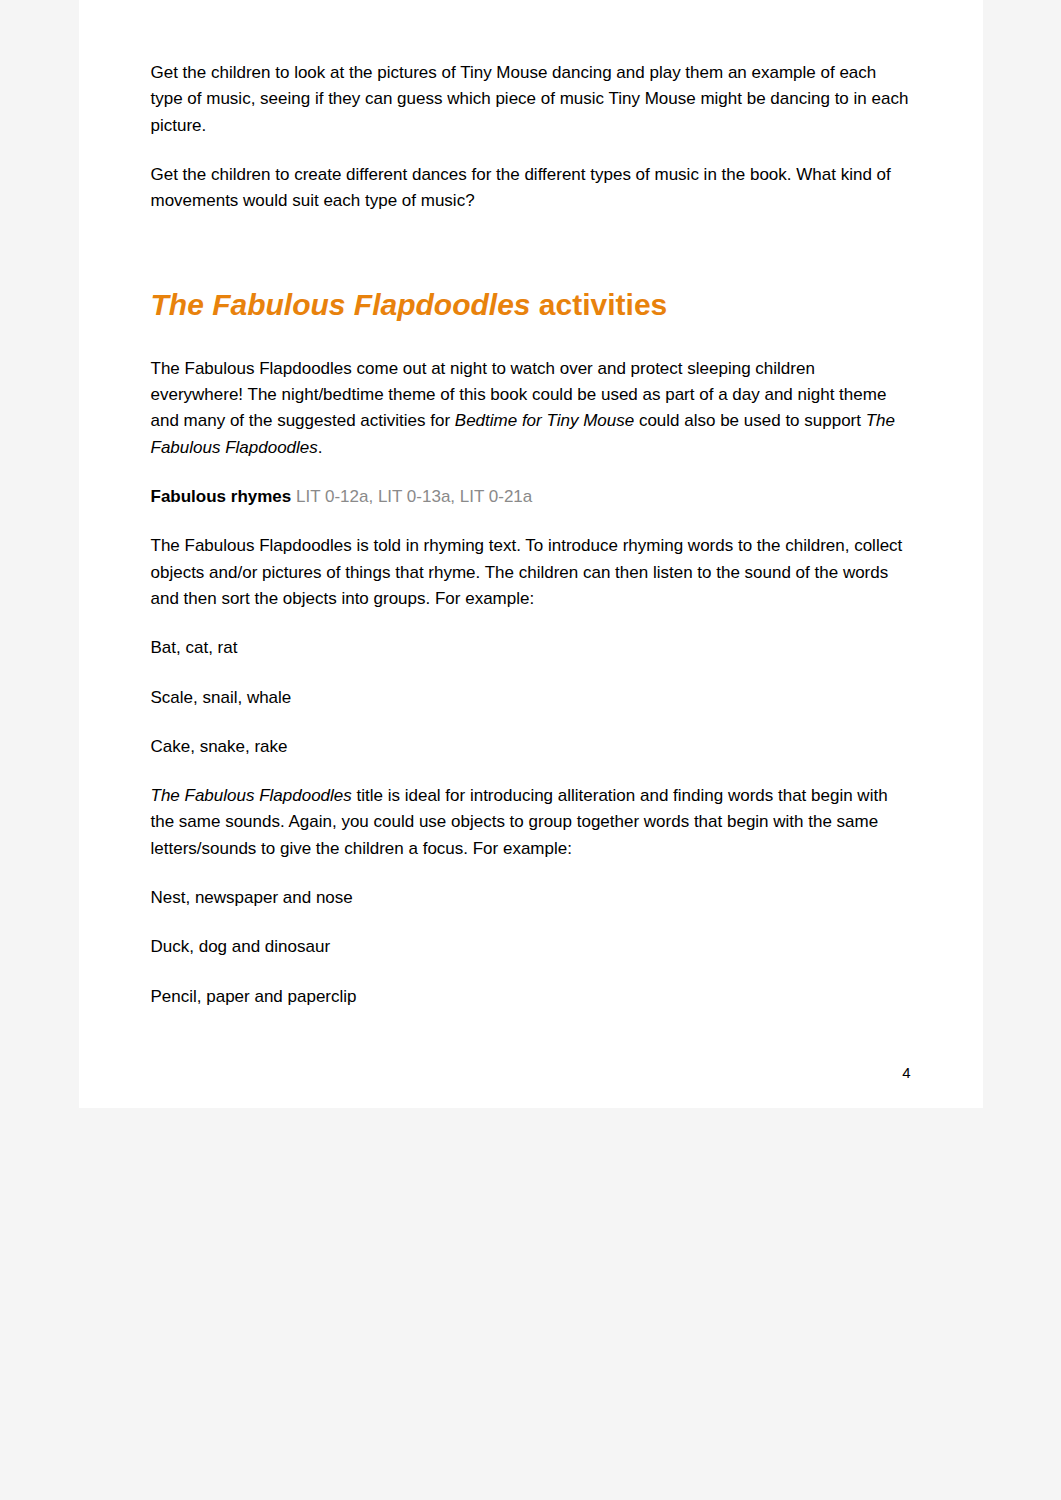Get the children to look at the pictures of Tiny Mouse dancing and play them an example of each type of music, seeing if they can guess which piece of music Tiny Mouse might be dancing to in each picture.
Get the children to create different dances for the different types of music in the book. What kind of movements would suit each type of music?
The Fabulous Flapdoodles activities
The Fabulous Flapdoodles come out at night to watch over and protect sleeping children everywhere! The night/bedtime theme of this book could be used as part of a day and night theme and many of the suggested activities for Bedtime for Tiny Mouse could also be used to support The Fabulous Flapdoodles.
Fabulous rhymes LIT 0-12a, LIT 0-13a, LIT 0-21a
The Fabulous Flapdoodles is told in rhyming text. To introduce rhyming words to the children, collect objects and/or pictures of things that rhyme. The children can then listen to the sound of the words and then sort the objects into groups. For example:
Bat, cat, rat
Scale, snail, whale
Cake, snake, rake
The Fabulous Flapdoodles title is ideal for introducing alliteration and finding words that begin with the same sounds. Again, you could use objects to group together words that begin with the same letters/sounds to give the children a focus. For example:
Nest, newspaper and nose
Duck, dog and dinosaur
Pencil, paper and paperclip
4